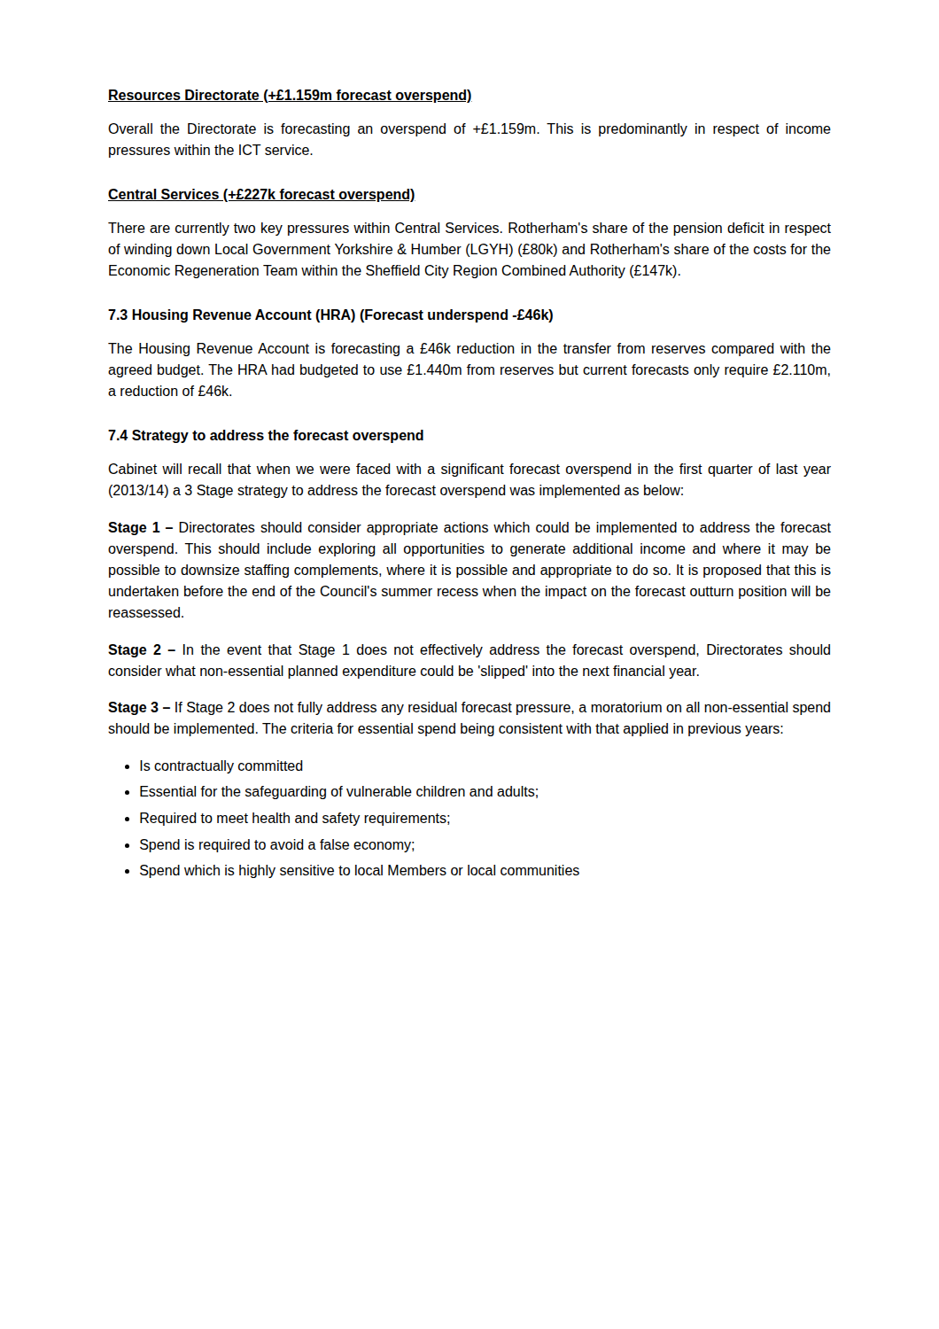Resources Directorate (+£1.159m forecast overspend)
Overall the Directorate is forecasting an overspend of +£1.159m. This is predominantly in respect of income pressures within the ICT service.
Central Services (+£227k forecast overspend)
There are currently two key pressures within Central Services. Rotherham's share of the pension deficit in respect of winding down Local Government Yorkshire & Humber (LGYH) (£80k) and Rotherham's share of the costs for the Economic Regeneration Team within the Sheffield City Region Combined Authority (£147k).
7.3 Housing Revenue Account (HRA) (Forecast underspend -£46k)
The Housing Revenue Account is forecasting a £46k reduction in the transfer from reserves compared with the agreed budget. The HRA had budgeted to use £1.440m from reserves but current forecasts only require £2.110m, a reduction of £46k.
7.4 Strategy to address the forecast overspend
Cabinet will recall that when we were faced with a significant forecast overspend in the first quarter of last year (2013/14) a 3 Stage strategy to address the forecast overspend was implemented as below:
Stage 1 – Directorates should consider appropriate actions which could be implemented to address the forecast overspend. This should include exploring all opportunities to generate additional income and where it may be possible to downsize staffing complements, where it is possible and appropriate to do so. It is proposed that this is undertaken before the end of the Council's summer recess when the impact on the forecast outturn position will be reassessed.
Stage 2 – In the event that Stage 1 does not effectively address the forecast overspend, Directorates should consider what non-essential planned expenditure could be 'slipped' into the next financial year.
Stage 3 – If Stage 2 does not fully address any residual forecast pressure, a moratorium on all non-essential spend should be implemented. The criteria for essential spend being consistent with that applied in previous years:
Is contractually committed
Essential for the safeguarding of vulnerable children and adults;
Required to meet health and safety requirements;
Spend is required to avoid a false economy;
Spend which is highly sensitive to local Members or local communities